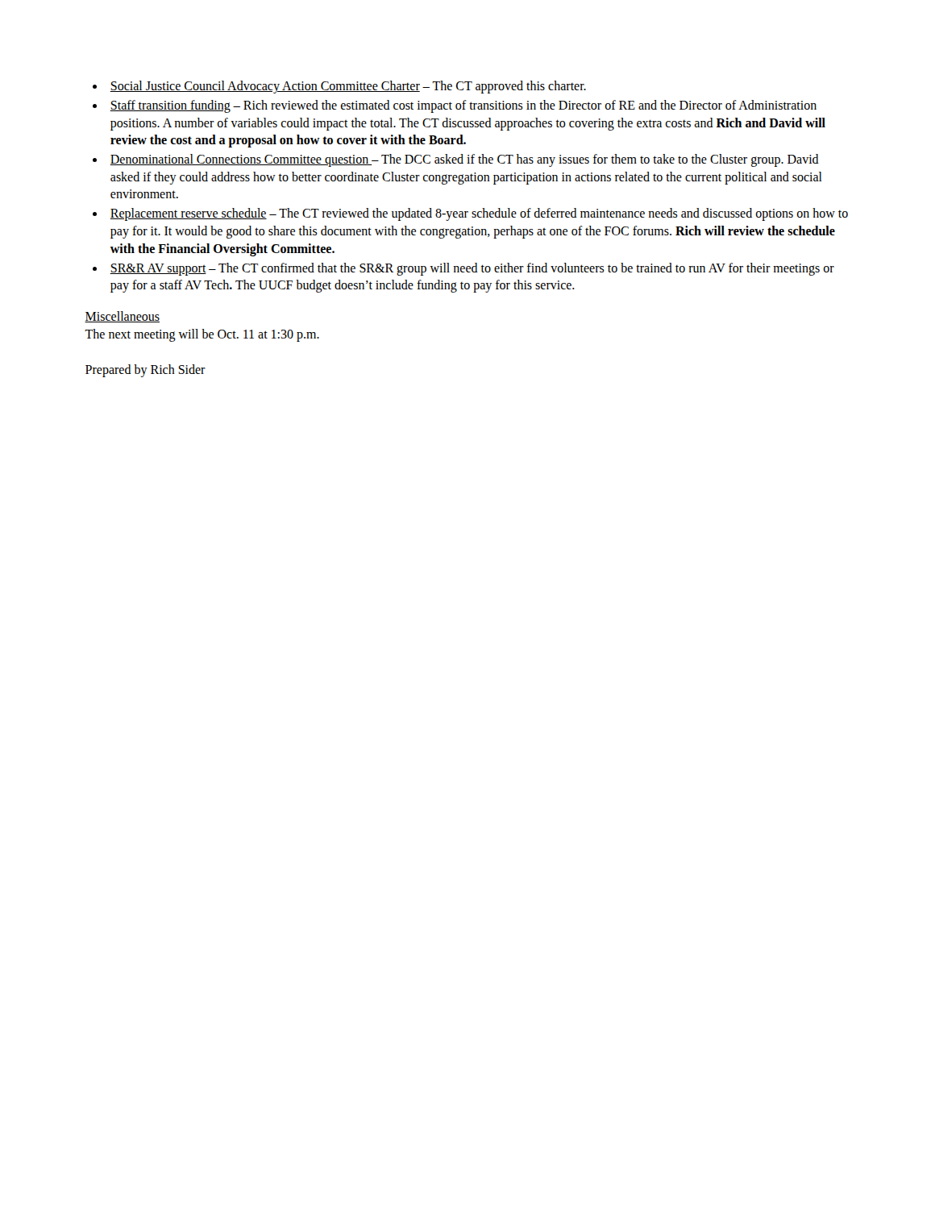Social Justice Council Advocacy Action Committee Charter – The CT approved this charter.
Staff transition funding – Rich reviewed the estimated cost impact of transitions in the Director of RE and the Director of Administration positions. A number of variables could impact the total. The CT discussed approaches to covering the extra costs and Rich and David will review the cost and a proposal on how to cover it with the Board.
Denominational Connections Committee question – The DCC asked if the CT has any issues for them to take to the Cluster group. David asked if they could address how to better coordinate Cluster congregation participation in actions related to the current political and social environment.
Replacement reserve schedule – The CT reviewed the updated 8-year schedule of deferred maintenance needs and discussed options on how to pay for it. It would be good to share this document with the congregation, perhaps at one of the FOC forums. Rich will review the schedule with the Financial Oversight Committee.
SR&R AV support – The CT confirmed that the SR&R group will need to either find volunteers to be trained to run AV for their meetings or pay for a staff AV Tech. The UUCF budget doesn’t include funding to pay for this service.
Miscellaneous
The next meeting will be Oct. 11 at 1:30 p.m.
Prepared by Rich Sider